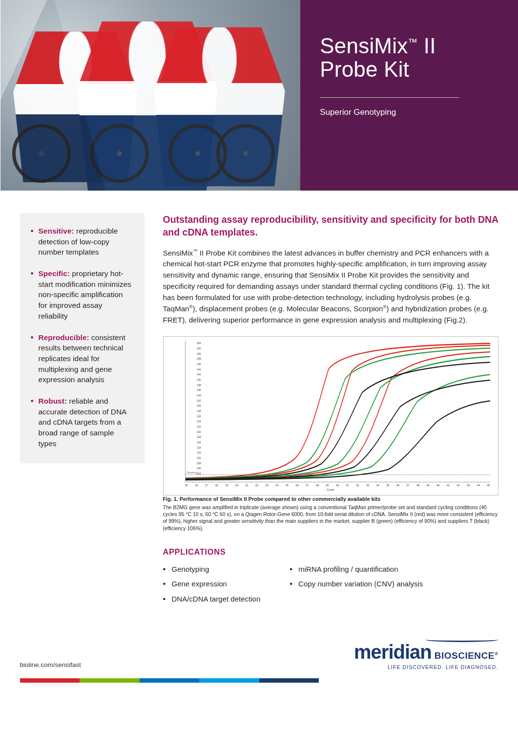SensiMix™ II
Probe Kit
Superior Genotyping
Sensitive: reproducible detection of low-copy number templates
Specific: proprietary hot-start modification minimizes non-specific amplification for improved assay reliability
Reproducible: consistent results between technical replicates ideal for multiplexing and gene expression analysis
Robust: reliable and accurate detection of DNA and cDNA targets from a broad range of sample types
Outstanding assay reproducibility, sensitivity and specificity for both DNA and cDNA templates.
SensiMix™ II Probe Kit combines the latest advances in buffer chemistry and PCR enhancers with a chemical hot-start PCR enzyme that promotes highly-specific amplification, in turn improving assay sensitivity and dynamic range, ensuring that SensiMix II Probe Kit provides the sensitivity and specificity required for demanding assays under standard thermal cycling conditions (Fig. 1). The kit has been formulated for use with probe-detection technology, including hydrolysis probes (e.g. TaqMan®), displacement probes (e.g. Molecular Beacons, Scorpion®) and hybridization probes (e.g. FRET), delivering superior performance in gene expression analysis and multiplexing (Fig.2).
Norm. Fluoro.
154152150148146 144142140138136 134132130128126 124122120118116 114112110108106 104102
Threshold
151617181920 212223242526 272829303132 333435363738 394041424344 45
Cycle
Fig. 1. Performance of SensiMix II Probe compared to other commercially available kits The B2MG gene was amplified in triplicate (average shown) using a conventional TaqMan primer/probe set and standard cycling conditions (40 cycles 95 °C 10 s, 60 °C 60 s), on a Qiagen Rotor-Gene 6000, from 10-fold serial dilution of cDNA. SensiMix II (red) was more consistent (efficiency of 99%), higher signal and greater sensitivity than the main suppliers in the market, supplier B (green) (efficiency of 90%) and suppliers T (black) (efficiency 106%).
APPLICATIONS
Genotyping
Gene expression
DNA/cDNA target detection
miRNA profiling / quantification
Copy number variation (CNV) analysis
bioline.com/sensifast
meridian BIOSCIENCE® LIFE DISCOVERED. LIFE DIAGNOSED.